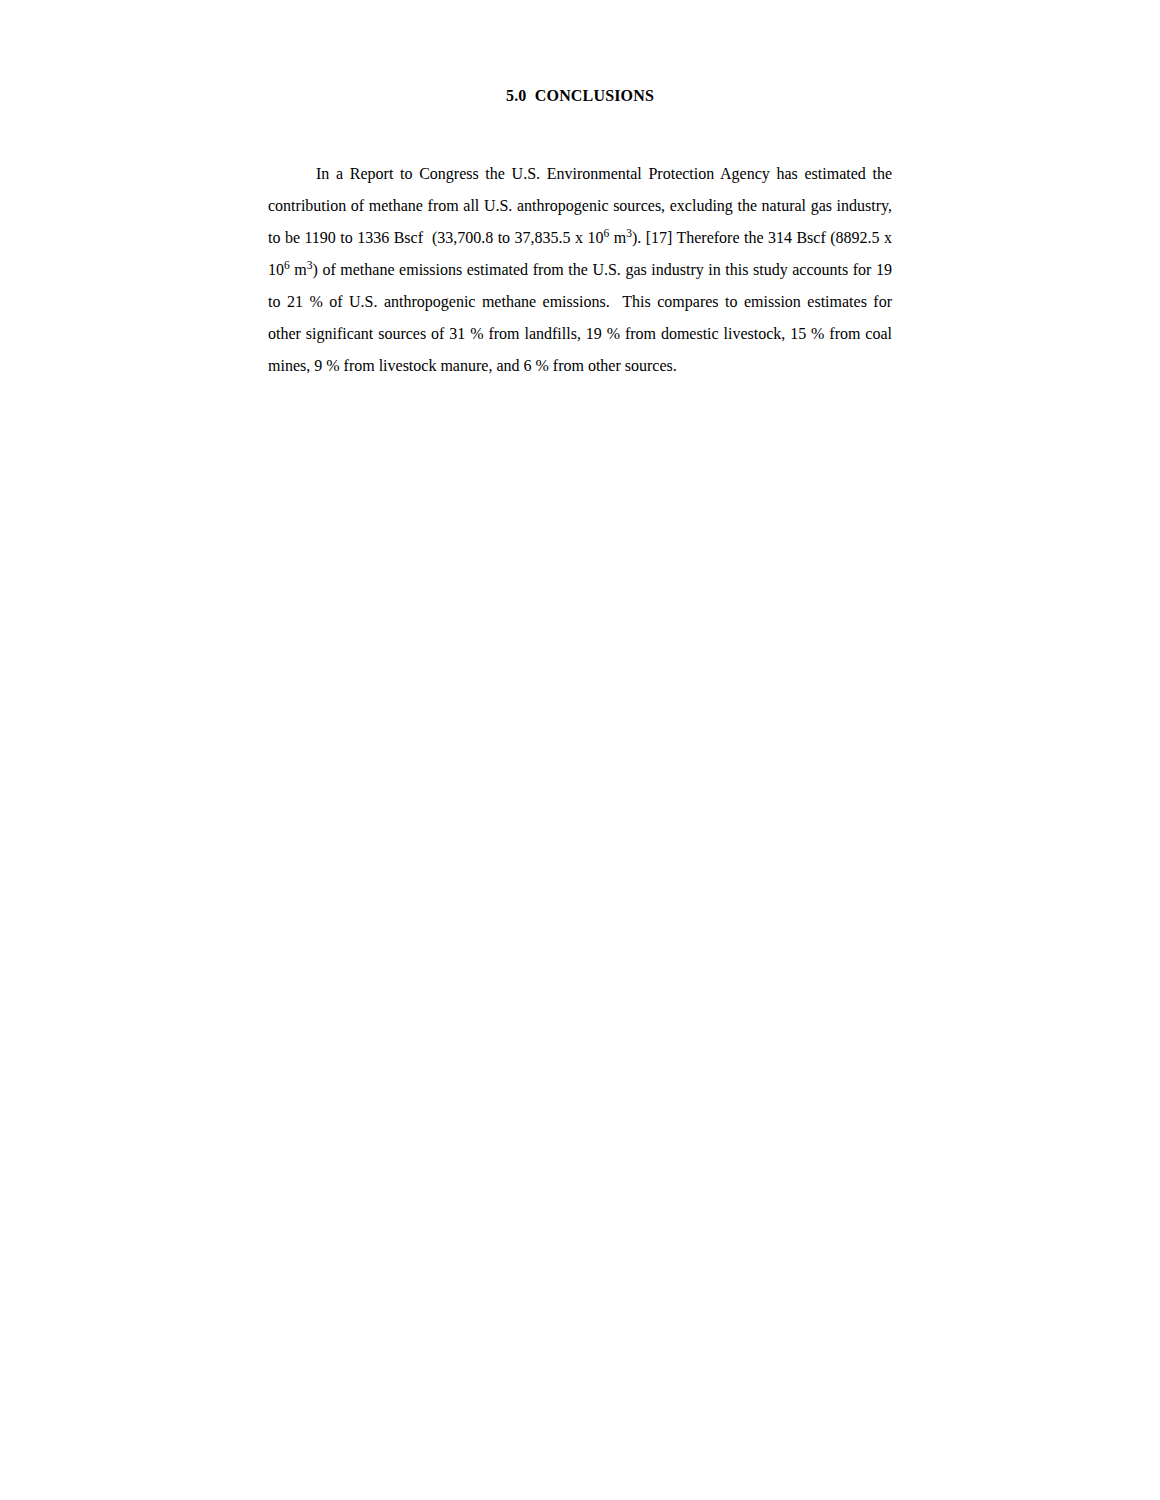5.0 CONCLUSIONS
In a Report to Congress the U.S. Environmental Protection Agency has estimated the contribution of methane from all U.S. anthropogenic sources, excluding the natural gas industry, to be 1190 to 1336 Bscf (33,700.8 to 37,835.5 x 106 m3). [17] Therefore the 314 Bscf (8892.5 x 106 m3) of methane emissions estimated from the U.S. gas industry in this study accounts for 19 to 21 % of U.S. anthropogenic methane emissions. This compares to emission estimates for other significant sources of 31 % from landfills, 19 % from domestic livestock, 15 % from coal mines, 9 % from livestock manure, and 6 % from other sources.